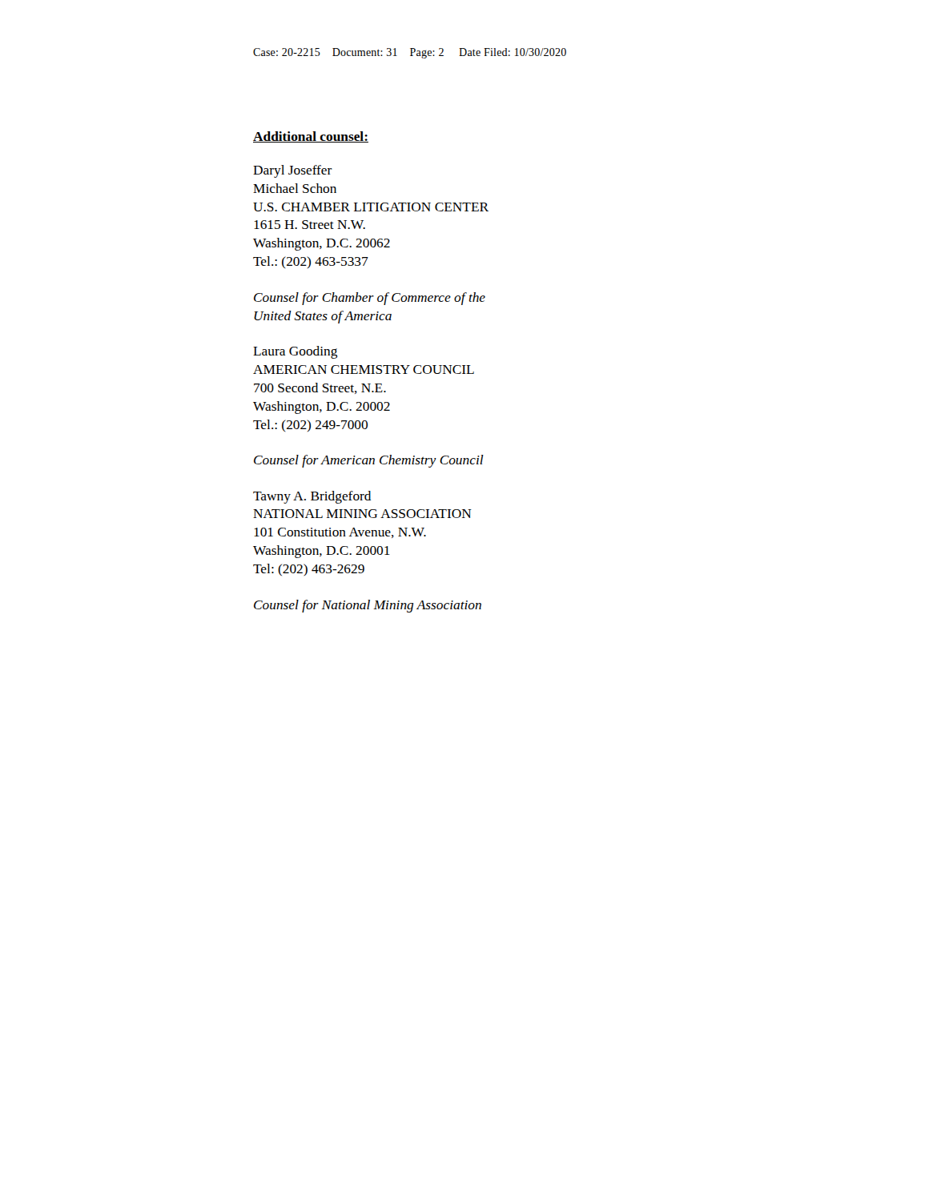Case: 20-2215 Document: 31 Page: 2 Date Filed: 10/30/2020
Additional counsel:
Daryl Joseffer
Michael Schon
U.S. CHAMBER LITIGATION CENTER
1615 H. Street N.W.
Washington, D.C. 20062
Tel.: (202) 463-5337
Counsel for Chamber of Commerce of the
United States of America
Laura Gooding
AMERICAN CHEMISTRY COUNCIL
700 Second Street, N.E.
Washington, D.C. 20002
Tel.: (202) 249-7000
Counsel for American Chemistry Council
Tawny A. Bridgeford
NATIONAL MINING ASSOCIATION
101 Constitution Avenue, N.W.
Washington, D.C. 20001
Tel: (202) 463-2629
Counsel for National Mining Association